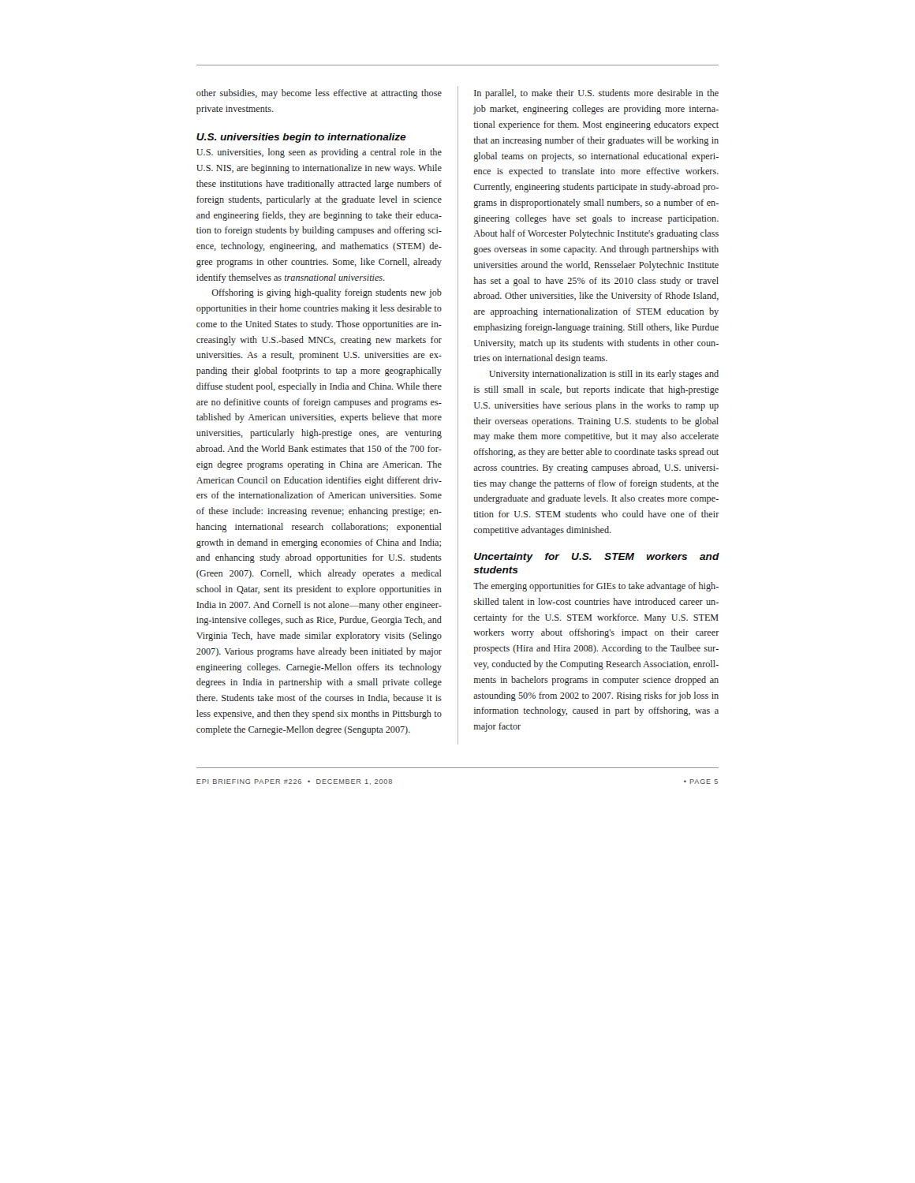other subsidies, may become less effective at attracting those private investments.
U.S. universities begin to internationalize
U.S. universities, long seen as providing a central role in the U.S. NIS, are beginning to internationalize in new ways. While these institutions have traditionally attracted large numbers of foreign students, particularly at the graduate level in science and engineering fields, they are beginning to take their education to foreign students by building campuses and offering science, technology, engineering, and mathematics (STEM) degree programs in other countries. Some, like Cornell, already identify themselves as transnational universities.
Offshoring is giving high-quality foreign students new job opportunities in their home countries making it less desirable to come to the United States to study. Those opportunities are increasingly with U.S.-based MNCs, creating new markets for universities. As a result, prominent U.S. universities are expanding their global footprints to tap a more geographically diffuse student pool, especially in India and China. While there are no definitive counts of foreign campuses and programs established by American universities, experts believe that more universities, particularly high-prestige ones, are venturing abroad. And the World Bank estimates that 150 of the 700 foreign degree programs operating in China are American. The American Council on Education identifies eight different drivers of the internationalization of American universities. Some of these include: increasing revenue; enhancing prestige; enhancing international research collaborations; exponential growth in demand in emerging economies of China and India; and enhancing study abroad opportunities for U.S. students (Green 2007). Cornell, which already operates a medical school in Qatar, sent its president to explore opportunities in India in 2007. And Cornell is not alone—many other engineering-intensive colleges, such as Rice, Purdue, Georgia Tech, and Virginia Tech, have made similar exploratory visits (Selingo 2007). Various programs have already been initiated by major engineering colleges. Carnegie-Mellon offers its technology degrees in India in partnership with a small private college there. Students take most of the courses in India, because it is less expensive, and then they spend six months in Pittsburgh to complete the Carnegie-Mellon degree (Sengupta 2007).
In parallel, to make their U.S. students more desirable in the job market, engineering colleges are providing more international experience for them. Most engineering educators expect that an increasing number of their graduates will be working in global teams on projects, so international educational experience is expected to translate into more effective workers. Currently, engineering students participate in study-abroad programs in disproportionately small numbers, so a number of engineering colleges have set goals to increase participation. About half of Worcester Polytechnic Institute's graduating class goes overseas in some capacity. And through partnerships with universities around the world, Rensselaer Polytechnic Institute has set a goal to have 25% of its 2010 class study or travel abroad. Other universities, like the University of Rhode Island, are approaching internationalization of STEM education by emphasizing foreign-language training. Still others, like Purdue University, match up its students with students in other countries on international design teams.
University internationalization is still in its early stages and is still small in scale, but reports indicate that high-prestige U.S. universities have serious plans in the works to ramp up their overseas operations. Training U.S. students to be global may make them more competitive, but it may also accelerate offshoring, as they are better able to coordinate tasks spread out across countries. By creating campuses abroad, U.S. universities may change the patterns of flow of foreign students, at the undergraduate and graduate levels. It also creates more competition for U.S. STEM students who could have one of their competitive advantages diminished.
Uncertainty for U.S. STEM workers and students
The emerging opportunities for GIEs to take advantage of high-skilled talent in low-cost countries have introduced career uncertainty for the U.S. STEM workforce. Many U.S. STEM workers worry about offshoring's impact on their career prospects (Hira and Hira 2008). According to the Taulbee survey, conducted by the Computing Research Association, enrollments in bachelors programs in computer science dropped an astounding 50% from 2002 to 2007. Rising risks for job loss in information technology, caused in part by offshoring, was a major factor
EPI Briefing Paper #226 • December 1, 2008
• Page 5